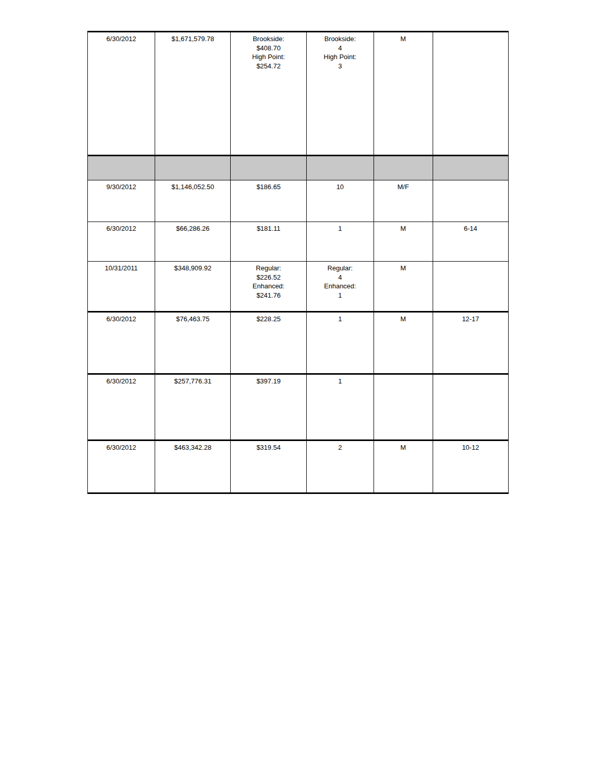| 6/30/2012 | $1,671,579.78 | Brookside: $408.70 High Point: $254.72 | Brookside: 4 High Point: 3 | M | |
| 9/30/2012 | $1,146,052.50 | $186.65 | 10 | M/F | |
| 6/30/2012 | $66,286.26 | $181.11 | 1 | M | 6-14 |
| 10/31/2011 | $348,909.92 | Regular: $226.52 Enhanced: $241.76 | Regular: 4 Enhanced: 1 | M | |
| 6/30/2012 | $76,463.75 | $228.25 | 1 | M | 12-17 |
| 6/30/2012 | $257,776.31 | $397.19 | 1 | | |
| 6/30/2012 | $463,342.28 | $319.54 | 2 | M | 10-12 |